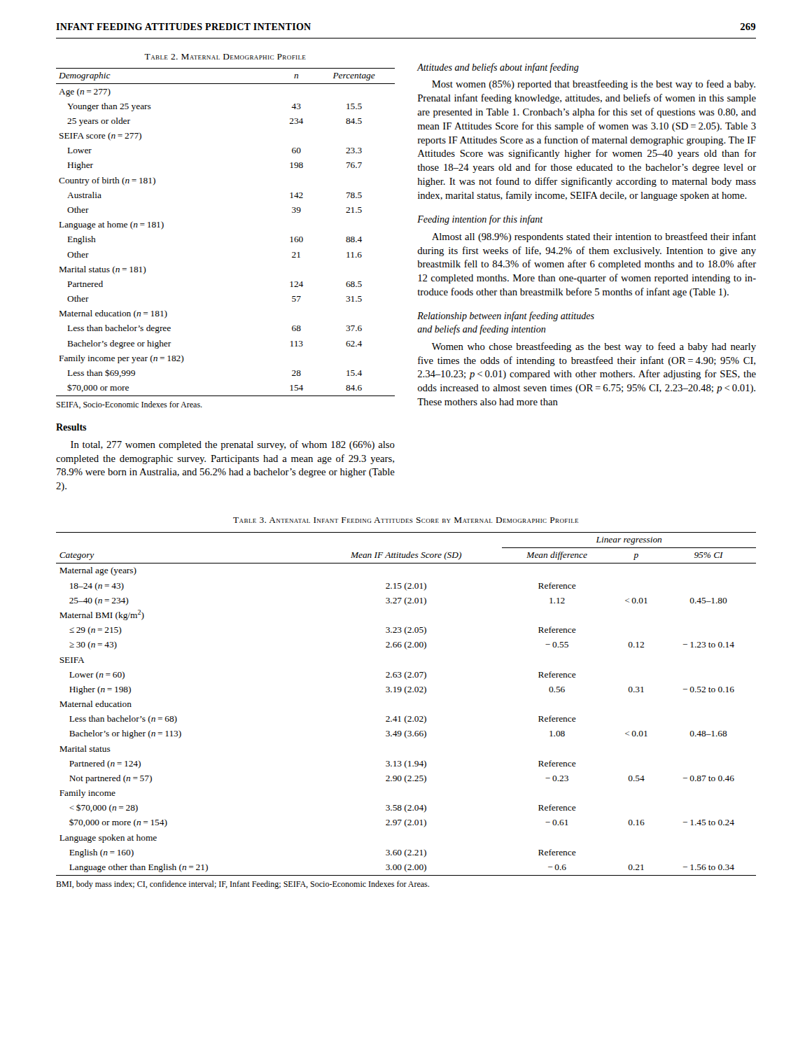Infant Feeding Attitudes Predict Intention 269
Table 2. Maternal Demographic Profile
| Demographic | n | Percentage |
| --- | --- | --- |
| Age ( n = 277) | | |
| Younger than 25 years | 43 | 15.5 |
| 25 years or older | 234 | 84.5 |
| SEIFA score ( n = 277) | | |
| Lower | 60 | 23.3 |
| Higher | 198 | 76.7 |
| Country of birth ( n = 181) | | |
| Australia | 142 | 78.5 |
| Other | 39 | 21.5 |
| Language at home ( n = 181) | | |
| English | 160 | 88.4 |
| Other | 21 | 11.6 |
| Marital status ( n = 181) | | |
| Partnered | 124 | 68.5 |
| Other | 57 | 31.5 |
| Maternal education ( n = 181) | | |
| Less than bachelor’s degree | 68 | 37.6 |
| Bachelor’s degree or higher | 113 | 62.4 |
| Family income per year ( n = 182) | | |
| Less than $69,999 | 28 | 15.4 |
| $70,000 or more | 154 | 84.6 |
SEIFA, Socio-Economic Indexes for Areas.
Results
In total, 277 women completed the prenatal survey, of whom 182 (66%) also completed the demographic survey. Participants had a mean age of 29.3 years, 78.9% were born in Australia, and 56.2% had a bachelor’s degree or higher (Table 2).
Attitudes and beliefs about infant feeding
Most women (85%) reported that breastfeeding is the best way to feed a baby. Prenatal infant feeding knowledge, attitudes, and beliefs of women in this sample are presented in Table 1. Cronbach’s alpha for this set of questions was 0.80, and mean IF Attitudes Score for this sample of women was 3.10 (SD = 2.05). Table 3 reports IF Attitudes Score as a function of maternal demographic grouping. The IF Attitudes Score was significantly higher for women 25–40 years old than for those 18–24 years old and for those educated to the bachelor’s degree level or higher. It was not found to differ significantly according to maternal body mass index, marital status, family income, SEIFA decile, or language spoken at home.
Feeding intention for this infant
Almost all (98.9%) respondents stated their intention to breastfeed their infant during its first weeks of life, 94.2% of them exclusively. Intention to give any breastmilk fell to 84.3% of women after 6 completed months and to 18.0% after 12 completed months. More than one-quarter of women reported intending to introduce foods other than breastmilk before 5 months of infant age (Table 1).
Relationship between infant feeding attitudes
and beliefs and feeding intention
Women who chose breastfeeding as the best way to feed a baby had nearly five times the odds of intending to breastfeed their infant (OR = 4.90; 95% CI, 2.34–10.23; p < 0.01) compared with other mothers. After adjusting for SES, the odds increased to almost seven times (OR = 6.75; 95% CI, 2.23–20.48; p < 0.01). These mothers also had more than
Table 3. Antenatal Infant Feeding Attitudes Score by Maternal Demographic Profile
| | | Linear regression |
| --- | --- | --- |
| Category | Mean IF Attitudes Score (SD) | Mean difference | p | 95% CI |
| Maternal age (years) | | | | |
| 18–24 ( n = 43) | 2.15 (2.01) | Reference | | |
| 25–40 ( n = 234) | 3.27 (2.01) | 1.12 | < 0.01 | 0.45–1.80 |
| Maternal BMI (kg/m 2 ) | | | | |
| ≤ 29 ( n = 215) | 3.23 (2.05) | Reference | | |
| ≥ 30 ( n = 43) | 2.66 (2.00) | − 0.55 | 0.12 | − 1.23 to 0.14 |
| SEIFA | | | | |
| Lower ( n = 60) | 2.63 (2.07) | Reference | | |
| Higher ( n = 198) | 3.19 (2.02) | 0.56 | 0.31 | − 0.52 to 0.16 |
| Maternal education | | | | |
| Less than bachelor’s ( n = 68) | 2.41 (2.02) | Reference | | |
| Bachelor’s or higher ( n = 113) | 3.49 (3.66) | 1.08 | < 0.01 | 0.48–1.68 |
| Marital status | | | | |
| Partnered ( n = 124) | 3.13 (1.94) | Reference | | |
| Not partnered ( n = 57) | 2.90 (2.25) | − 0.23 | 0.54 | − 0.87 to 0.46 |
| Family income | | | | |
| < $70,000 ( n = 28) | 3.58 (2.04) | Reference | | |
| $70,000 or more ( n = 154) | 2.97 (2.01) | − 0.61 | 0.16 | − 1.45 to 0.24 |
| Language spoken at home | | | | |
| English ( n = 160) | 3.60 (2.21) | Reference | | |
| Language other than English ( n = 21) | 3.00 (2.00) | − 0.6 | 0.21 | − 1.56 to 0.34 |
BMI, body mass index; CI, confidence interval; IF, Infant Feeding; SEIFA, Socio-Economic Indexes for Areas.